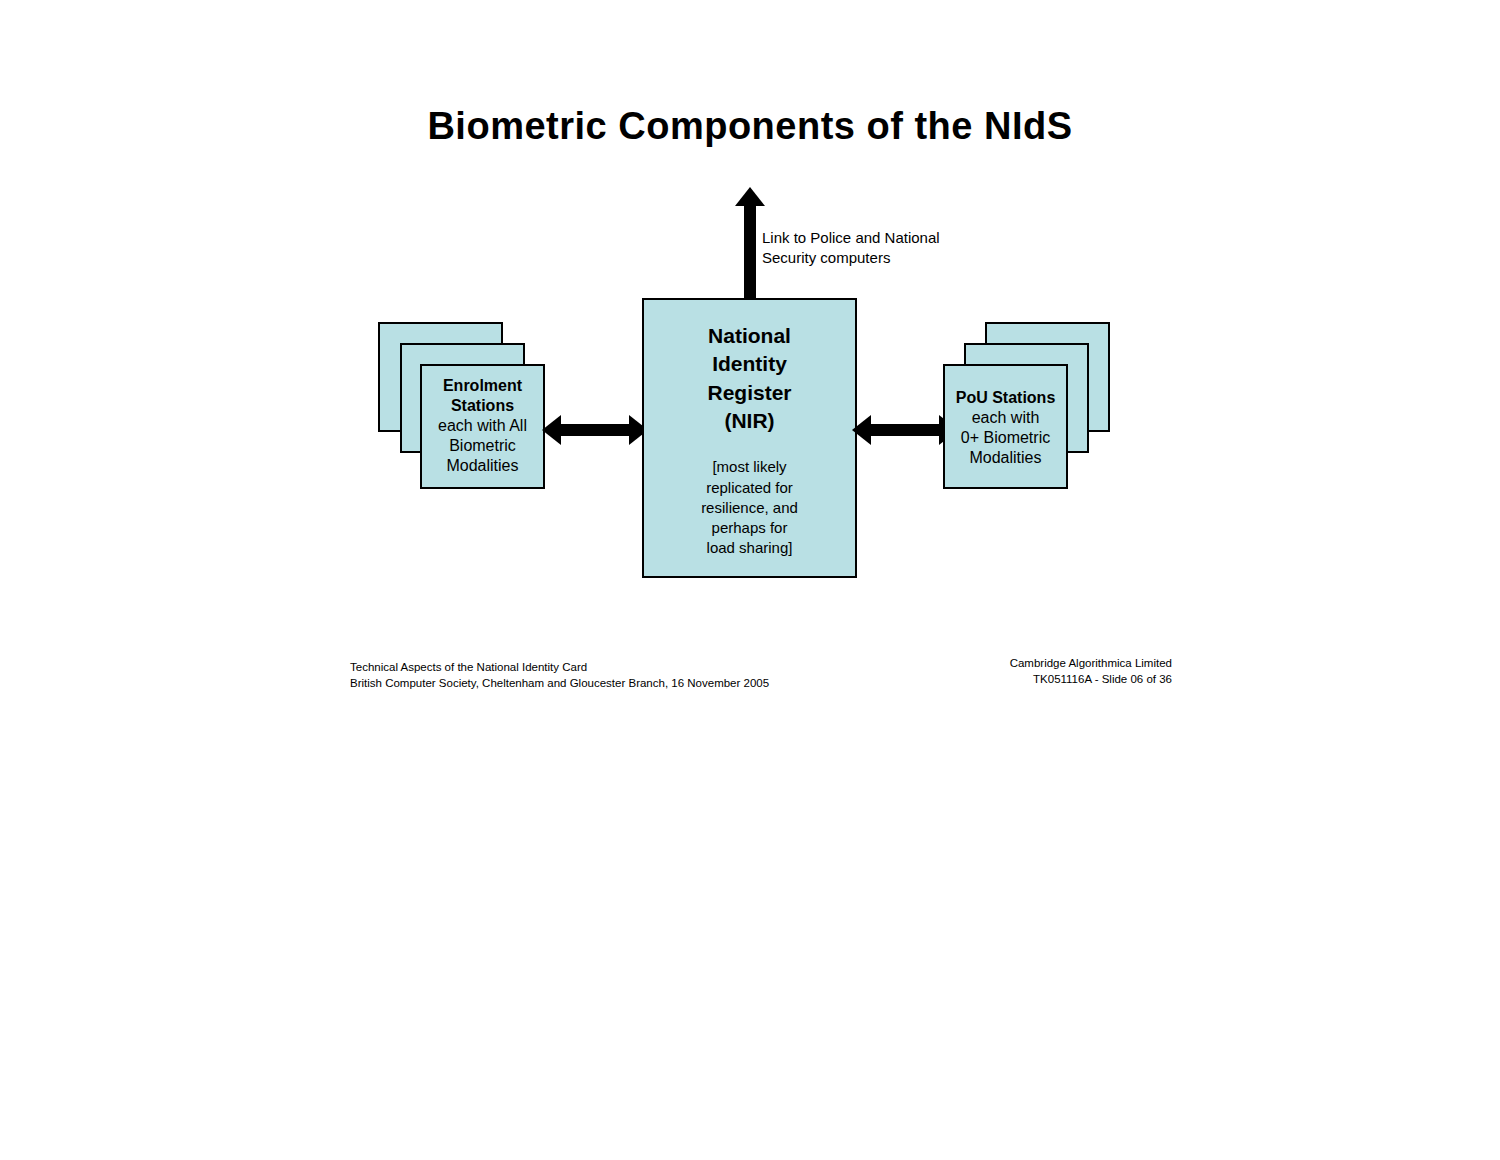Biometric Components of the NIdS
Link to Police and National
Security computers
Enrolment
Stations
each with All
Biometric
Modalities
National
Identity
Register
(NIR)
[most likely
replicated for
resilience, and
perhaps for
load sharing]
PoU Stations
each with
0+ Biometric
Modalities
Technical Aspects of the National Identity Card
British Computer Society, Cheltenham and Gloucester Branch, 16 November 2005
Cambridge Algorithmica Limited
TK051116A - Slide 06 of 36